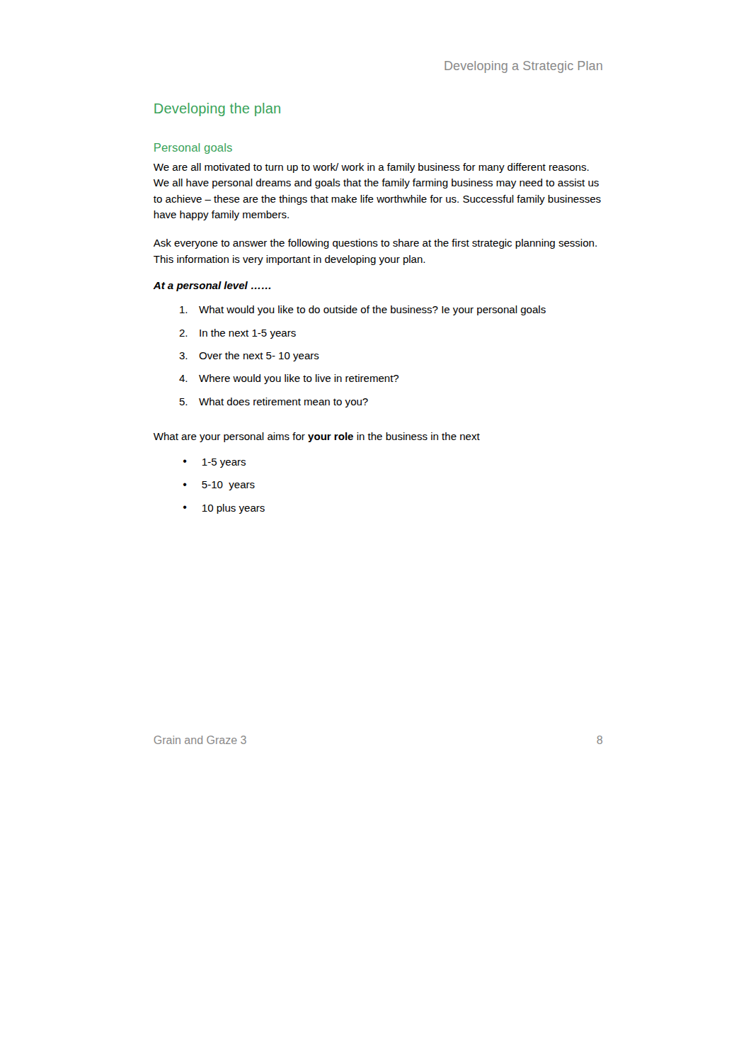Developing a Strategic Plan
Developing the plan
Personal goals
We are all motivated to turn up to work/ work in a family business for many different reasons. We all have personal dreams and goals that the family farming business may need to assist us to achieve – these are the things that make life worthwhile for us. Successful family businesses have happy family members.
Ask everyone to answer the following questions to share at the first strategic planning session. This information is very important in developing your plan.
At a personal level ……
What would you like to do outside of the business? Ie your personal goals
In the next 1-5 years
Over the next 5- 10 years
Where would you like to live in retirement?
What does retirement mean to you?
What are your personal aims for your role in the business in the next
1-5 years
5-10 years
10 plus years
Grain and Graze 3 8